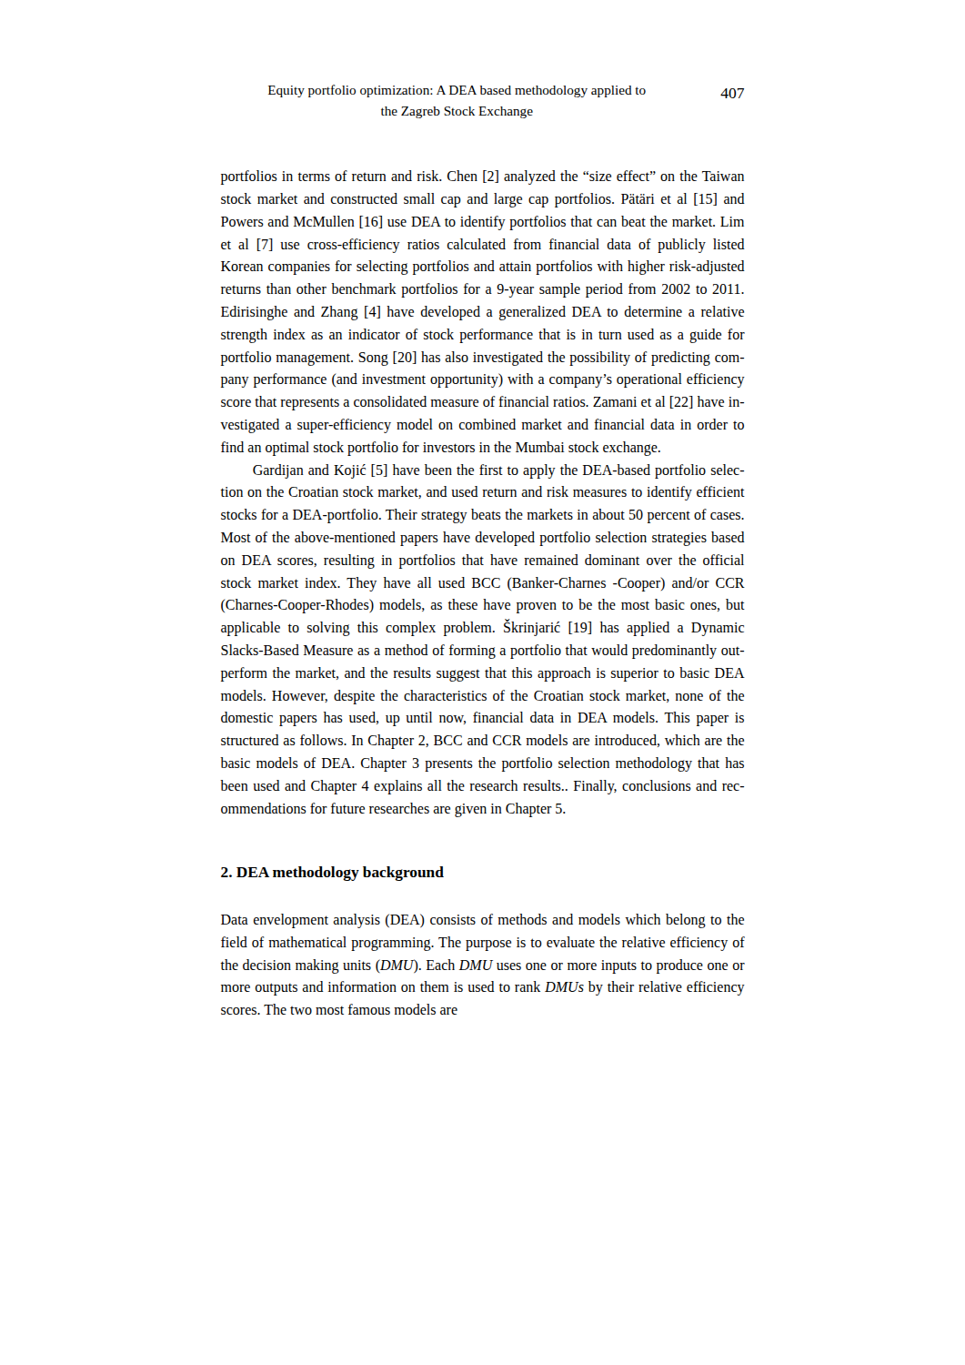Equity portfolio optimization: A DEA based methodology applied to
the Zagreb Stock Exchange
407
portfolios in terms of return and risk. Chen [2] analyzed the “size effect” on the Taiwan stock market and constructed small cap and large cap portfolios. Pätäri et al [15] and Powers and McMullen [16] use DEA to identify portfolios that can beat the market. Lim et al [7] use cross-efficiency ratios calculated from financial data of publicly listed Korean companies for selecting portfolios and attain portfolios with higher risk-adjusted returns than other benchmark portfolios for a 9-year sample period from 2002 to 2011. Edirisinghe and Zhang [4] have developed a generalized DEA to determine a relative strength index as an indicator of stock performance that is in turn used as a guide for portfolio management. Song [20] has also investigated the possibility of predicting company performance (and investment opportunity) with a company’s operational efficiency score that represents a consolidated measure of financial ratios. Zamani et al [22] have investigated a super-efficiency model on combined market and financial data in order to find an optimal stock portfolio for investors in the Mumbai stock exchange.
Gardijan and Kojić [5] have been the first to apply the DEA-based portfolio selection on the Croatian stock market, and used return and risk measures to identify efficient stocks for a DEA-portfolio. Their strategy beats the markets in about 50 percent of cases. Most of the above-mentioned papers have developed portfolio selection strategies based on DEA scores, resulting in portfolios that have remained dominant over the official stock market index. They have all used BCC (Banker-Charnes -Cooper) and/or CCR (Charnes-Cooper-Rhodes) models, as these have proven to be the most basic ones, but applicable to solving this complex problem. Škrinjarić [19] has applied a Dynamic Slacks-Based Measure as a method of forming a portfolio that would predominantly outperform the market, and the results suggest that this approach is superior to basic DEA models. However, despite the characteristics of the Croatian stock market, none of the domestic papers has used, up until now, financial data in DEA models. This paper is structured as follows. In Chapter 2, BCC and CCR models are introduced, which are the basic models of DEA. Chapter 3 presents the portfolio selection methodology that has been used and Chapter 4 explains all the research results.. Finally, conclusions and recommendations for future researches are given in Chapter 5.
2. DEA methodology background
Data envelopment analysis (DEA) consists of methods and models which belong to the field of mathematical programming. The purpose is to evaluate the relative efficiency of the decision making units (DMU). Each DMU uses one or more inputs to produce one or more outputs and information on them is used to rank DMUs by their relative efficiency scores. The two most famous models are